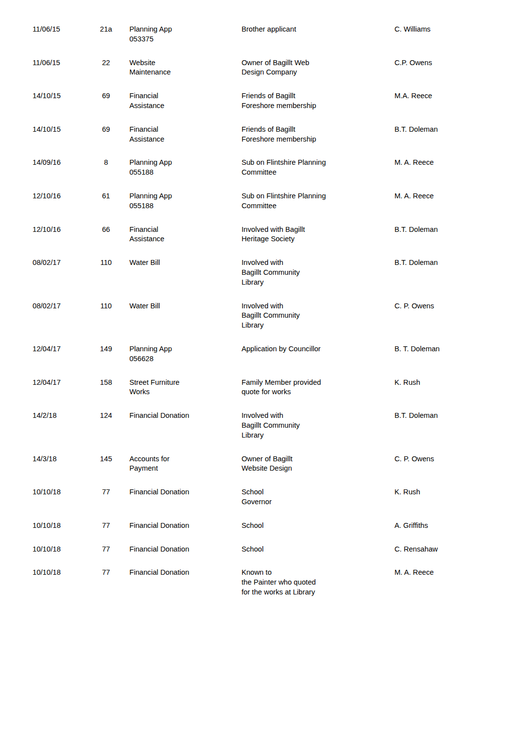| 11/06/15 | 21a | Planning App 053375 | Brother applicant | C. Williams |
| 11/06/15 | 22 | Website Maintenance | Owner of Bagillt Web Design Company | C.P. Owens |
| 14/10/15 | 69 | Financial Assistance | Friends of Bagillt Foreshore membership | M.A. Reece |
| 14/10/15 | 69 | Financial Assistance | Friends of Bagillt Foreshore membership | B.T. Doleman |
| 14/09/16 | 8 | Planning App 055188 | Sub on Flintshire Planning Committee | M. A. Reece |
| 12/10/16 | 61 | Planning App 055188 | Sub on Flintshire Planning Committee | M. A. Reece |
| 12/10/16 | 66 | Financial Assistance | Involved with Bagillt Heritage Society | B.T. Doleman |
| 08/02/17 | 110 | Water Bill | Involved with Bagillt Community Library | B.T. Doleman |
| 08/02/17 | 110 | Water Bill | Involved with Bagillt Community Library | C. P. Owens |
| 12/04/17 | 149 | Planning App 056628 | Application by Councillor | B. T. Doleman |
| 12/04/17 | 158 | Street Furniture Works | Family Member provided quote for works | K. Rush |
| 14/2/18 | 124 | Financial Donation | Involved with Bagillt Community Library | B.T. Doleman |
| 14/3/18 | 145 | Accounts for Payment | Owner of Bagillt Website Design | C. P. Owens |
| 10/10/18 | 77 | Financial Donation | School Governor | K. Rush |
| 10/10/18 | 77 | Financial Donation | School | A. Griffiths |
| 10/10/18 | 77 | Financial Donation | School | C. Rensahaw |
| 10/10/18 | 77 | Financial Donation | Known to the Painter who quoted for the works at Library | M. A. Reece |